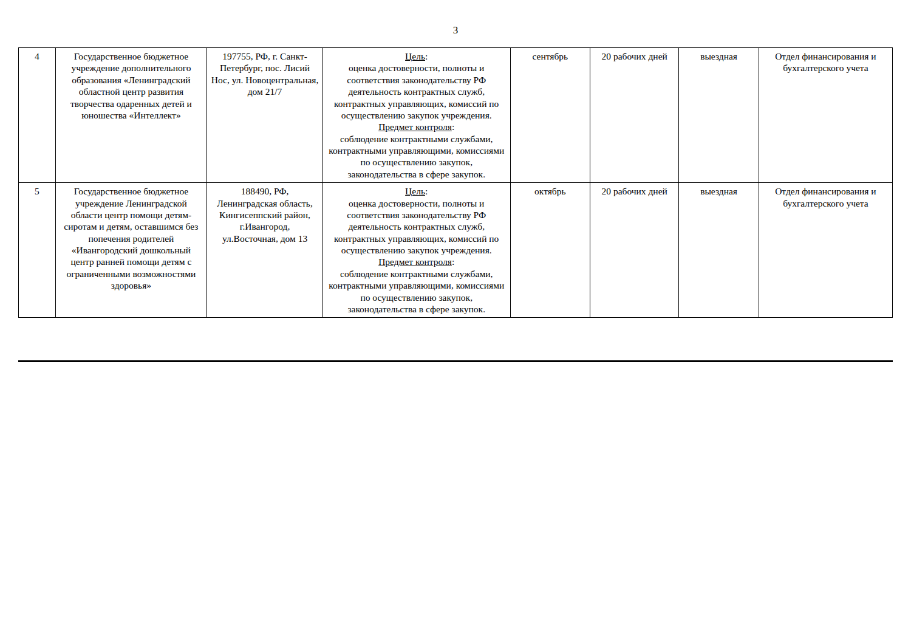3
| 4 | Государственное бюджетное учреждение дополнительного образования «Ленинградский областной центр развития творчества одаренных детей и юношества «Интеллект» | 197755, РФ, г. Санкт-Петербург, пос. Лисий Нос, ул. Новоцентральная, дом 21/7 | Цель : оценка достоверности, полноты и соответствия законодательству РФ деятельность контрактных служб, контрактных управляющих, комиссий по осуществлению закупок учреждения. Предмет контроля : соблюдение контрактными службами, контрактными управляющими, комиссиями по осуществлению закупок, законодательства в сфере закупок. | сентябрь | 20 рабочих дней | выездная | Отдел финансирования и бухгалтерского учета |
| 5 | Государственное бюджетное учреждение Ленинградской области центр помощи детям-сиротам и детям, оставшимся без попечения родителей «Ивангородский дошкольный центр ранней помощи детям с ограниченными возможностями здоровья» | 188490, РФ, Ленинградская область, Кингисеппский район, г.Ивангород, ул.Восточная, дом 13 | Цель : оценка достоверности, полноты и соответствия законодательству РФ деятельность контрактных служб, контрактных управляющих, комиссий по осуществлению закупок учреждения. Предмет контроля : соблюдение контрактными службами, контрактными управляющими, комиссиями по осуществлению закупок, законодательства в сфере закупок. | октябрь | 20 рабочих дней | выездная | Отдел финансирования и бухгалтерского учета |